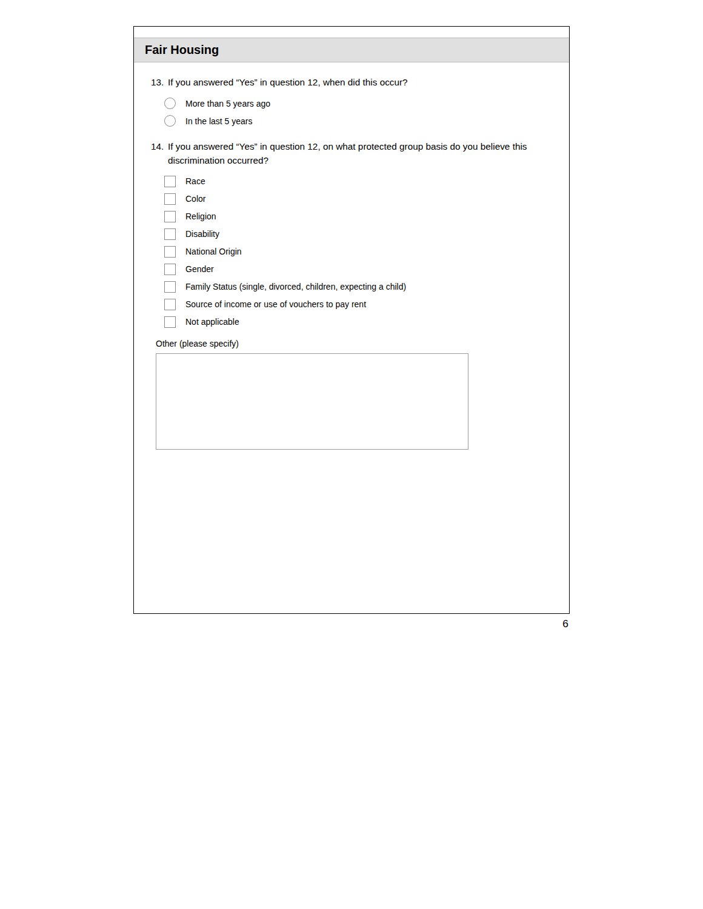Fair Housing
13. If you answered “Yes” in question 12, when did this occur?
More than 5 years ago
In the last 5 years
14. If you answered “Yes” in question 12, on what protected group basis do you believe this discrimination occurred?
Race
Color
Religion
Disability
National Origin
Gender
Family Status (single, divorced, children, expecting a child)
Source of income or use of vouchers to pay rent
Not applicable
Other (please specify)
6